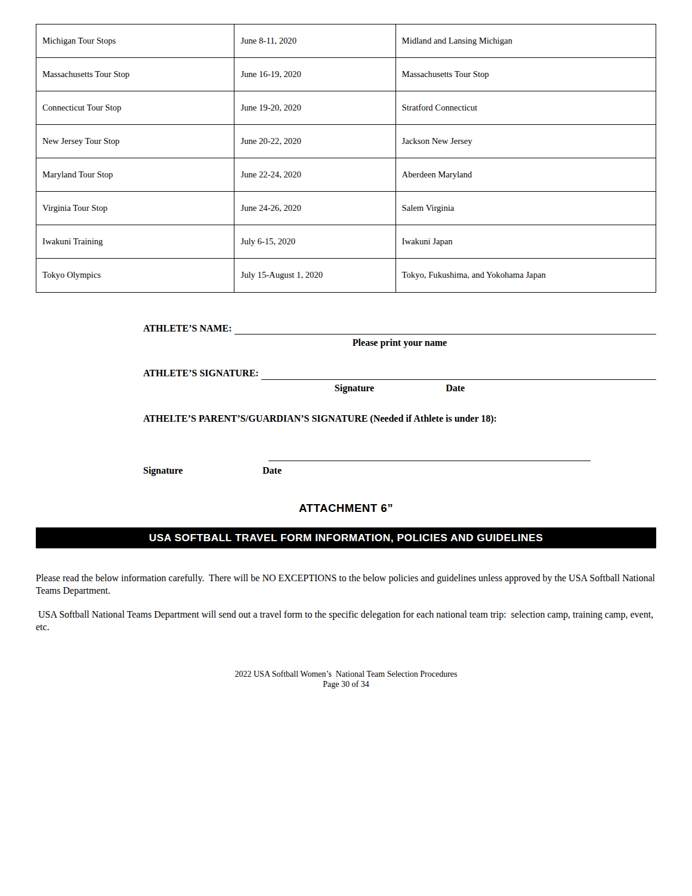| Michigan Tour Stops | June 8-11, 2020 | Midland and Lansing Michigan |
| Massachusetts Tour Stop | June 16-19, 2020 | Massachusetts Tour Stop |
| Connecticut Tour Stop | June 19-20, 2020 | Stratford Connecticut |
| New Jersey Tour Stop | June 20-22, 2020 | Jackson New Jersey |
| Maryland Tour Stop | June 22-24, 2020 | Aberdeen Maryland |
| Virginia Tour Stop | June 24-26, 2020 | Salem Virginia |
| Iwakuni Training | July 6-15, 2020 | Iwakuni Japan |
| Tokyo Olympics | July 15-August 1, 2020 | Tokyo, Fukushima, and Yokohama Japan |
ATHLETE’S NAME:
Please print your name
ATHLETE’S SIGNATURE:
Signature Date
ATHELTE’S PARENT’S/GUARDIAN’S SIGNATURE (Needed if Athlete is under 18):
Signature Date
ATTACHMENT 6”
USA SOFTBALL TRAVEL FORM INFORMATION, POLICIES AND GUIDELINES
Please read the below information carefully. There will be NO EXCEPTIONS to the below policies and guidelines unless approved by the USA Softball National Teams Department.
USA Softball National Teams Department will send out a travel form to the specific delegation for each national team trip: selection camp, training camp, event, etc.
2022 USA Softball Women’s National Team Selection Procedures
Page 30 of 34